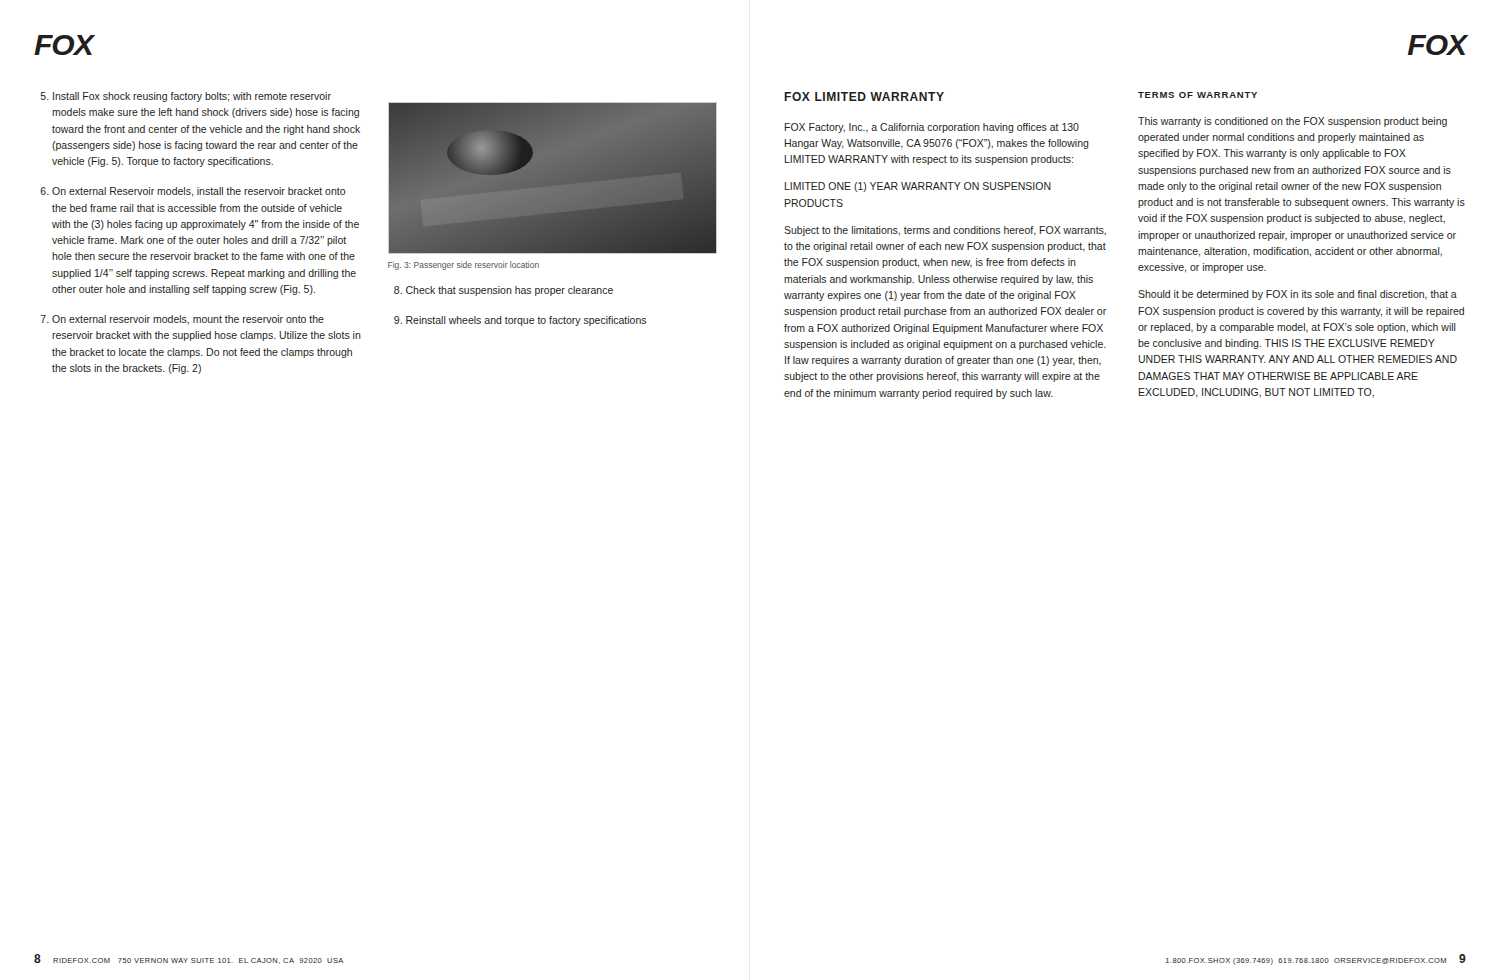FOX
Install Fox shock reusing factory bolts; with remote reservoir models make sure the left hand shock (drivers side) hose is facing toward the front and center of the vehicle and the right hand shock (passengers side) hose is facing toward the rear and center of the vehicle (Fig. 5). Torque to factory specifications.
On external Reservoir models, install the reservoir bracket onto the bed frame rail that is accessible from the outside of vehicle with the (3) holes facing up approximately 4" from the inside of the vehicle frame. Mark one of the outer holes and drill a 7/32’’ pilot hole then secure the reservoir bracket to the fame with one of the supplied 1/4’’ self tapping screws. Repeat marking and drilling the other outer hole and installing self tapping screw (Fig. 5).
On external reservoir models, mount the reservoir onto the reservoir bracket with the supplied hose clamps. Utilize the slots in the bracket to locate the clamps. Do not feed the clamps through the slots in the brackets. (Fig. 2)
Fig. 3: Passenger side reservoir location
Check that suspension has proper clearance
Reinstall wheels and torque to factory specifications
8 RIDEFOX.COM 750 VERNON WAY SUITE 101. EL CAJON, CA 92020 USA
FOX
FOX Limited Warranty
FOX Factory, Inc., a California corporation having offices at 130 Hangar Way, Watsonville, CA 95076 (“FOX”), makes the following LIMITED WARRANTY with respect to its suspension products:
LIMITED ONE (1) YEAR WARRANTY ON SUSPENSION PRODUCTS
Subject to the limitations, terms and conditions hereof, FOX warrants, to the original retail owner of each new FOX suspension product, that the FOX suspension product, when new, is free from defects in materials and workmanship. Unless otherwise required by law, this warranty expires one (1) year from the date of the original FOX suspension product retail purchase from an authorized FOX dealer or from a FOX authorized Original Equipment Manufacturer where FOX suspension is included as original equipment on a purchased vehicle. If law requires a warranty duration of greater than one (1) year, then, subject to the other provisions hereof, this warranty will expire at the end of the minimum warranty period required by such law.
Terms of Warranty
This warranty is conditioned on the FOX suspension product being operated under normal conditions and properly maintained as specified by FOX. This warranty is only applicable to FOX suspensions purchased new from an authorized FOX source and is made only to the original retail owner of the new FOX suspension product and is not transferable to subsequent owners. This warranty is void if the FOX suspension product is subjected to abuse, neglect, improper or unauthorized repair, improper or unauthorized service or maintenance, alteration, modification, accident or other abnormal, excessive, or improper use.
Should it be determined by FOX in its sole and final discretion, that a FOX suspension product is covered by this warranty, it will be repaired or replaced, by a comparable model, at FOX’s sole option, which will be conclusive and binding. THIS IS THE EXCLUSIVE REMEDY UNDER THIS WARRANTY. ANY AND ALL OTHER REMEDIES AND DAMAGES THAT MAY OTHERWISE BE APPLICABLE ARE EXCLUDED, INCLUDING, BUT NOT LIMITED TO,
1.800.FOX.SHOX (369.7469) 619.768.1800 ORSERVICE@RIDEFOX.COM 9